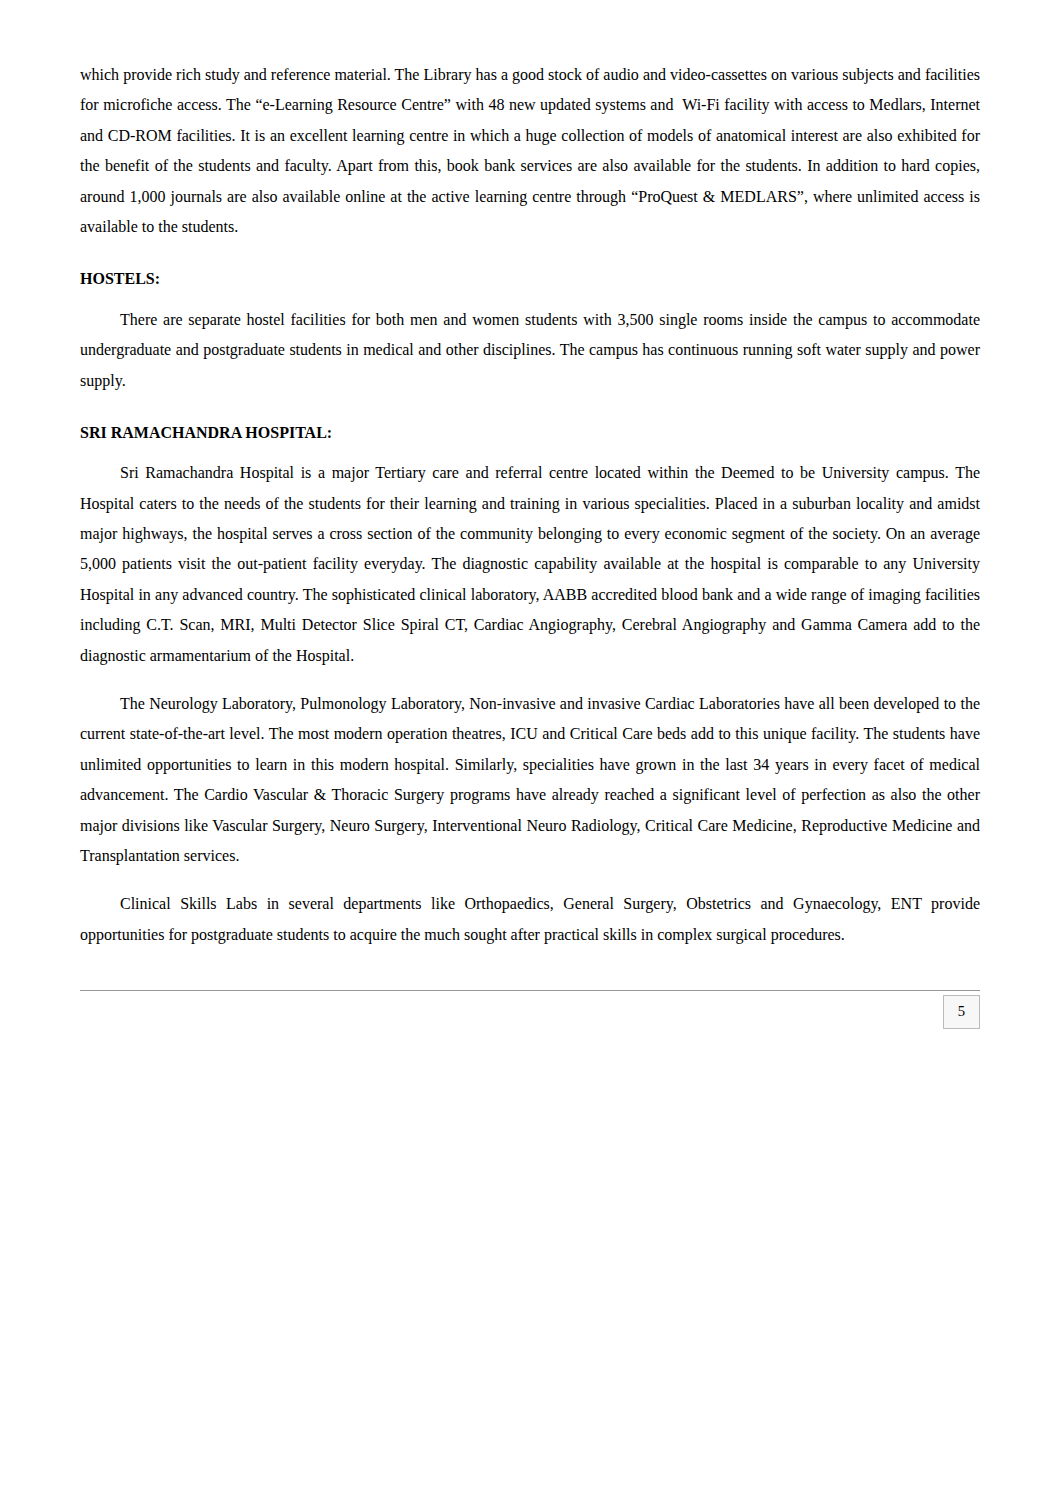which provide rich study and reference material. The Library has a good stock of audio and video-cassettes on various subjects and facilities for microfiche access. The “e-Learning Resource Centre” with 48 new updated systems and Wi-Fi facility with access to Medlars, Internet and CD-ROM facilities. It is an excellent learning centre in which a huge collection of models of anatomical interest are also exhibited for the benefit of the students and faculty. Apart from this, book bank services are also available for the students. In addition to hard copies, around 1,000 journals are also available online at the active learning centre through “ProQuest & MEDLARS”, where unlimited access is available to the students.
Hostels:
There are separate hostel facilities for both men and women students with 3,500 single rooms inside the campus to accommodate undergraduate and postgraduate students in medical and other disciplines. The campus has continuous running soft water supply and power supply.
Sri Ramachandra Hospital:
Sri Ramachandra Hospital is a major Tertiary care and referral centre located within the Deemed to be University campus. The Hospital caters to the needs of the students for their learning and training in various specialities. Placed in a suburban locality and amidst major highways, the hospital serves a cross section of the community belonging to every economic segment of the society. On an average 5,000 patients visit the out-patient facility everyday. The diagnostic capability available at the hospital is comparable to any University Hospital in any advanced country. The sophisticated clinical laboratory, AABB accredited blood bank and a wide range of imaging facilities including C.T. Scan, MRI, Multi Detector Slice Spiral CT, Cardiac Angiography, Cerebral Angiography and Gamma Camera add to the diagnostic armamentarium of the Hospital.
The Neurology Laboratory, Pulmonology Laboratory, Non-invasive and invasive Cardiac Laboratories have all been developed to the current state-of-the-art level. The most modern operation theatres, ICU and Critical Care beds add to this unique facility. The students have unlimited opportunities to learn in this modern hospital. Similarly, specialities have grown in the last 34 years in every facet of medical advancement. The Cardio Vascular & Thoracic Surgery programs have already reached a significant level of perfection as also the other major divisions like Vascular Surgery, Neuro Surgery, Interventional Neuro Radiology, Critical Care Medicine, Reproductive Medicine and Transplantation services.
Clinical Skills Labs in several departments like Orthopaedics, General Surgery, Obstetrics and Gynaecology, ENT provide opportunities for postgraduate students to acquire the much sought after practical skills in complex surgical procedures.
5